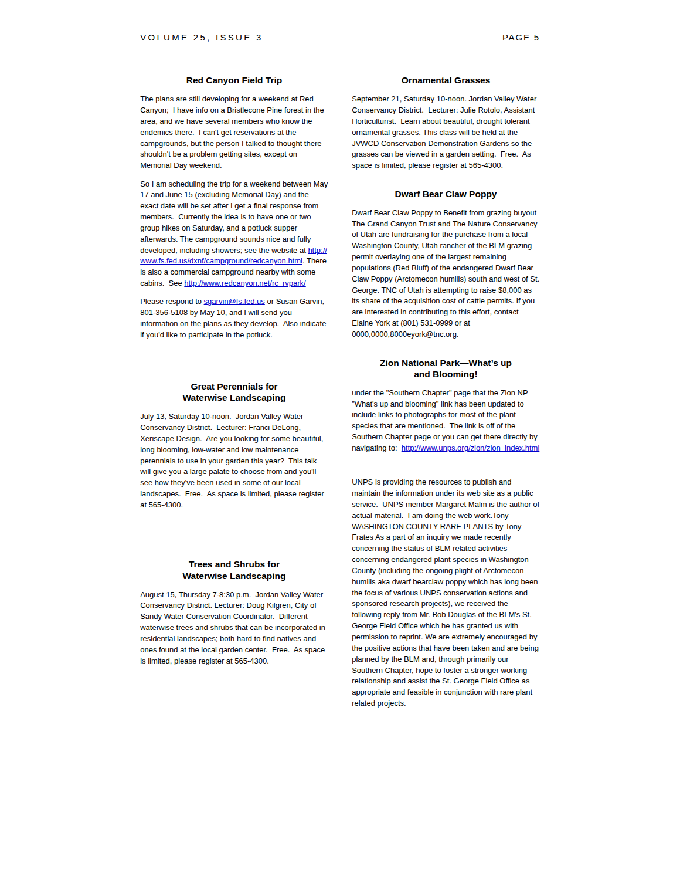VOLUME 25, ISSUE 3
PAGE 5
Red Canyon Field Trip
The plans are still developing for a weekend at Red Canyon; I have info on a Bristlecone Pine forest in the area, and we have several members who know the endemics there. I can't get reservations at the campgrounds, but the person I talked to thought there shouldn't be a problem getting sites, except on Memorial Day weekend.
So I am scheduling the trip for a weekend between May 17 and June 15 (excluding Memorial Day) and the exact date will be set after I get a final response from members. Currently the idea is to have one or two group hikes on Saturday, and a potluck supper afterwards. The campground sounds nice and fully developed, including showers; see the website at http://www.fs.fed.us/dxnf/campground/redcanyon.html. There is also a commercial campground nearby with some cabins. See http://www.redcanyon.net/rc_rvpark/
Please respond to sgarvin@fs.fed.us or Susan Garvin, 801-356-5108 by May 10, and I will send you information on the plans as they develop. Also indicate if you'd like to participate in the potluck.
Great Perennials for
Waterwise Landscaping
July 13, Saturday 10-noon. Jordan Valley Water Conservancy District. Lecturer: Franci DeLong, Xeriscape Design. Are you looking for some beautiful, long blooming, low-water and low maintenance perennials to use in your garden this year? This talk will give you a large palate to choose from and you'll see how they've been used in some of our local landscapes. Free. As space is limited, please register at 565-4300.
Trees and Shrubs for
Waterwise Landscaping
August 15, Thursday 7-8:30 p.m. Jordan Valley Water Conservancy District. Lecturer: Doug Kilgren, City of Sandy Water Conservation Coordinator. Different waterwise trees and shrubs that can be incorporated in residential landscapes; both hard to find natives and ones found at the local garden center. Free. As space is limited, please register at 565-4300.
Ornamental Grasses
September 21, Saturday 10-noon. Jordan Valley Water Conservancy District. Lecturer: Julie Rotolo, Assistant Horticulturist. Learn about beautiful, drought tolerant ornamental grasses. This class will be held at the JVWCD Conservation Demonstration Gardens so the grasses can be viewed in a garden setting. Free. As space is limited, please register at 565-4300.
Dwarf Bear Claw Poppy
Dwarf Bear Claw Poppy to Benefit from grazing buyout The Grand Canyon Trust and The Nature Conservancy of Utah are fundraising for the purchase from a local Washington County, Utah rancher of the BLM grazing permit overlaying one of the largest remaining populations (Red Bluff) of the endangered Dwarf Bear Claw Poppy (Arctomecon humilis) south and west of St. George. TNC of Utah is attempting to raise $8,000 as its share of the acquisition cost of cattle permits. If you are interested in contributing to this effort, contact Elaine York at (801) 531-0999 or at 0000,0000,8000eyork@tnc.org.
Zion National Park—What’s up
and Blooming!
under the "Southern Chapter" page that the Zion NP "What's up and blooming" link has been updated to include links to photographs for most of the plant species that are mentioned. The link is off of the Southern Chapter page or you can get there directly by navigating to: http://www.unps.org/zion/zion_index.html
UNPS is providing the resources to publish and maintain the information under its web site as a public service. UNPS member Margaret Malm is the author of actual material. I am doing the web work.Tony WASHINGTON COUNTY RARE PLANTS by Tony Frates As a part of an inquiry we made recently concerning the status of BLM related activities concerning endangered plant species in Washington County (including the ongoing plight of Arctomecon humilis aka dwarf bearclaw poppy which has long been the focus of various UNPS conservation actions and sponsored research projects), we received the following reply from Mr. Bob Douglas of the BLM's St. George Field Office which he has granted us with permission to reprint. We are extremely encouraged by the positive actions that have been taken and are being planned by the BLM and, through primarily our Southern Chapter, hope to foster a stronger working relationship and assist the St. George Field Office as appropriate and feasible in conjunction with rare plant related projects.